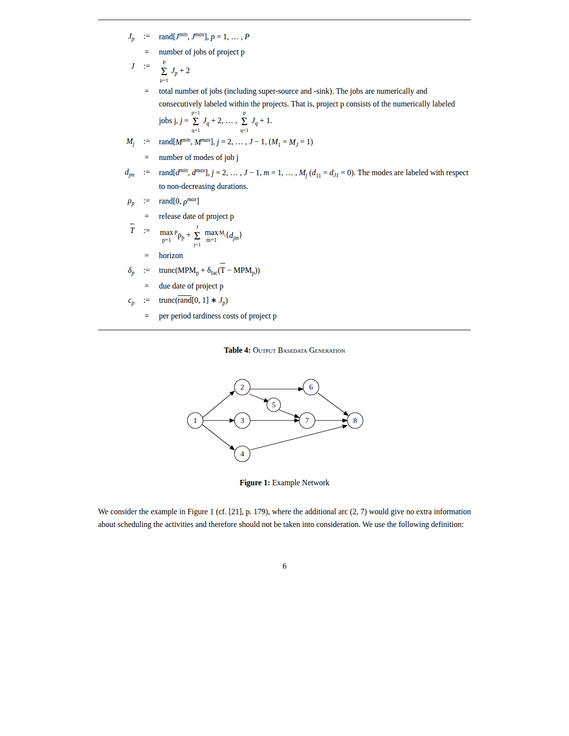| J p | := | rand[ J min , J max ], p = 1, … , P |
| | = | number of jobs of project p |
| J | := | P Σ p=1 J p + 2 |
| | = | total number of jobs (including super-source and -sink). The jobs are numerically and consecutively labeled within the projects. That is, project p consists of the numerically labeled jobs j, j = p−1 Σ q=1 J q + 2, … , p Σ q=1 J q + 1. |
| M j | := | rand[ M min , M max ], j = 2, … , J − 1, ( M 1 = M J = 1) |
| | = | number of modes of job j |
| d jm | := | rand[ d min , d max ], j = 2, … , J − 1, m = 1, … , M j ( d 11 = d J1 = 0). The modes are labeled with respect to non-decreasing durations. |
| ρ p | := | rand[0, ρ max ] |
| | = | release date of project p |
| T | := | max p=1 P ρ p + J Σ j=1 max m=1 M j { d jm } |
| | = | horizon |
| δ p | := | trunc(MPM p + δ fac ( T − MPM p )) |
| | = | due date of project p |
| c p | := | trunc( rand [0, 1] ∗ J p ) |
| | = | per period tardiness costs of project p |
Table 4: Output Basedata Generation
1 2 3 4 5 6 7 8
Figure 1: Example Network
We consider the example in Figure 1 (cf. [21], p. 179), where the additional arc (2, 7) would give no extra information about scheduling the activities and therefore should not be taken into consideration. We use the following definition:
6